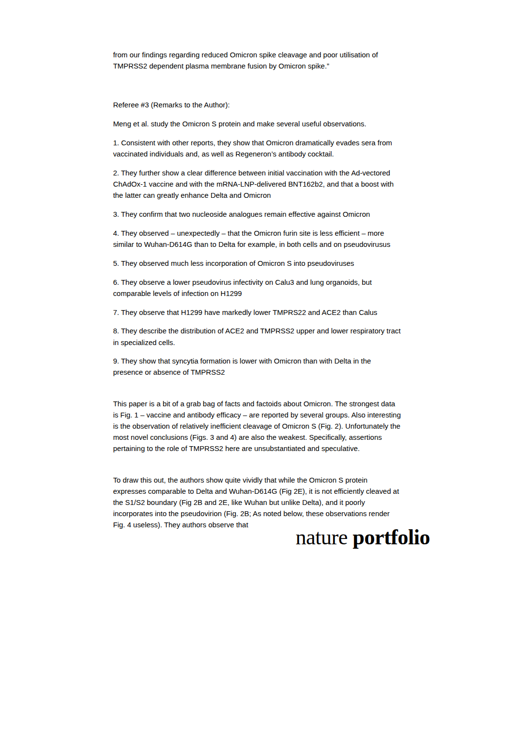from our findings regarding reduced Omicron spike cleavage and poor utilisation of TMPRSS2 dependent plasma membrane fusion by Omicron spike.”
Referee #3 (Remarks to the Author):
Meng et al. study the Omicron S protein and make several useful observations.
1. Consistent with other reports, they show that Omicron dramatically evades sera from vaccinated individuals and, as well as Regeneron’s antibody cocktail.
2. They further show a clear difference between initial vaccination with the Ad-vectored ChAdOx-1 vaccine and with the mRNA-LNP-delivered BNT162b2, and that a boost with the latter can greatly enhance Delta and Omicron
3. They confirm that two nucleoside analogues remain effective against Omicron
4. They observed – unexpectedly – that the Omicron furin site is less efficient – more similar to Wuhan-D614G than to Delta for example, in both cells and on pseudovirusus
5. They observed much less incorporation of Omicron S into pseudoviruses
6. They observe a lower pseudovirus infectivity on Calu3 and lung organoids, but comparable levels of infection on H1299
7. They observe that H1299 have markedly lower TMPRS22 and ACE2 than Calus
8. They describe the distribution of ACE2 and TMPRSS2 upper and lower respiratory tract in specialized cells.
9. They show that syncytia formation is lower with Omicron than with Delta in the presence or absence of TMPRSS2
This paper is a bit of a grab bag of facts and factoids about Omicron. The strongest data is Fig. 1 – vaccine and antibody efficacy – are reported by several groups. Also interesting is the observation of relatively inefficient cleavage of Omicron S (Fig. 2). Unfortunately the most novel conclusions (Figs. 3 and 4) are also the weakest. Specifically, assertions pertaining to the role of TMPRSS2 here are unsubstantiated and speculative.
To draw this out, the authors show quite vividly that while the Omicron S protein expresses comparable to Delta and Wuhan-D614G (Fig 2E), it is not efficiently cleaved at the S1/S2 boundary (Fig 2B and 2E, like Wuhan but unlike Delta), and it poorly incorporates into the pseudovirion (Fig. 2B; As noted below, these observations render Fig. 4 useless). They authors observe that
nature portfolio